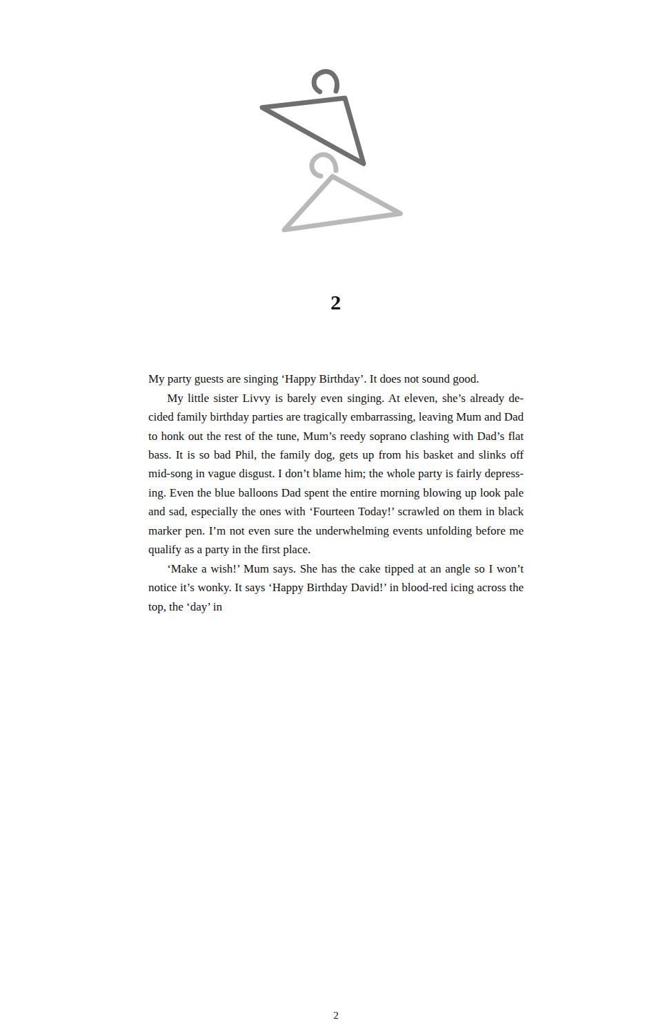2
My party guests are singing ‘Happy Birthday’. It does not sound good.
My little sister Livvy is barely even singing. At eleven, she’s already decided family birthday parties are tragically embarrassing, leaving Mum and Dad to honk out the rest of the tune, Mum’s reedy soprano clashing with Dad’s flat bass. It is so bad Phil, the family dog, gets up from his basket and slinks off mid-song in vague disgust. I don’t blame him; the whole party is fairly depressing. Even the blue balloons Dad spent the entire morning blowing up look pale and sad, especially the ones with ‘Fourteen Today!’ scrawled on them in black marker pen. I’m not even sure the underwhelming events unfolding before me qualify as a party in the first place.
‘Make a wish!’ Mum says. She has the cake tipped at an angle so I won’t notice it’s wonky. It says ‘Happy Birthday David!’ in blood-red icing across the top, the ‘day’ in
2